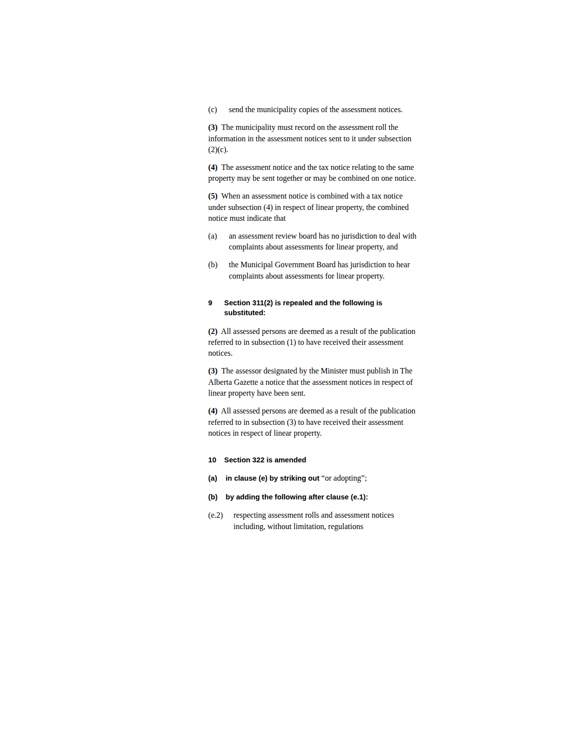(c) send the municipality copies of the assessment notices.
(3) The municipality must record on the assessment roll the information in the assessment notices sent to it under subsection (2)(c).
(4) The assessment notice and the tax notice relating to the same property may be sent together or may be combined on one notice.
(5) When an assessment notice is combined with a tax notice under subsection (4) in respect of linear property, the combined notice must indicate that
(a) an assessment review board has no jurisdiction to deal with complaints about assessments for linear property, and
(b) the Municipal Government Board has jurisdiction to hear complaints about assessments for linear property.
9 Section 311(2) is repealed and the following is substituted:
(2) All assessed persons are deemed as a result of the publication referred to in subsection (1) to have received their assessment notices.
(3) The assessor designated by the Minister must publish in The Alberta Gazette a notice that the assessment notices in respect of linear property have been sent.
(4) All assessed persons are deemed as a result of the publication referred to in subsection (3) to have received their assessment notices in respect of linear property.
10 Section 322 is amended
(a) in clause (e) by striking out “or adopting”;
(b) by adding the following after clause (e.1):
(e.2) respecting assessment rolls and assessment notices including, without limitation, regulations